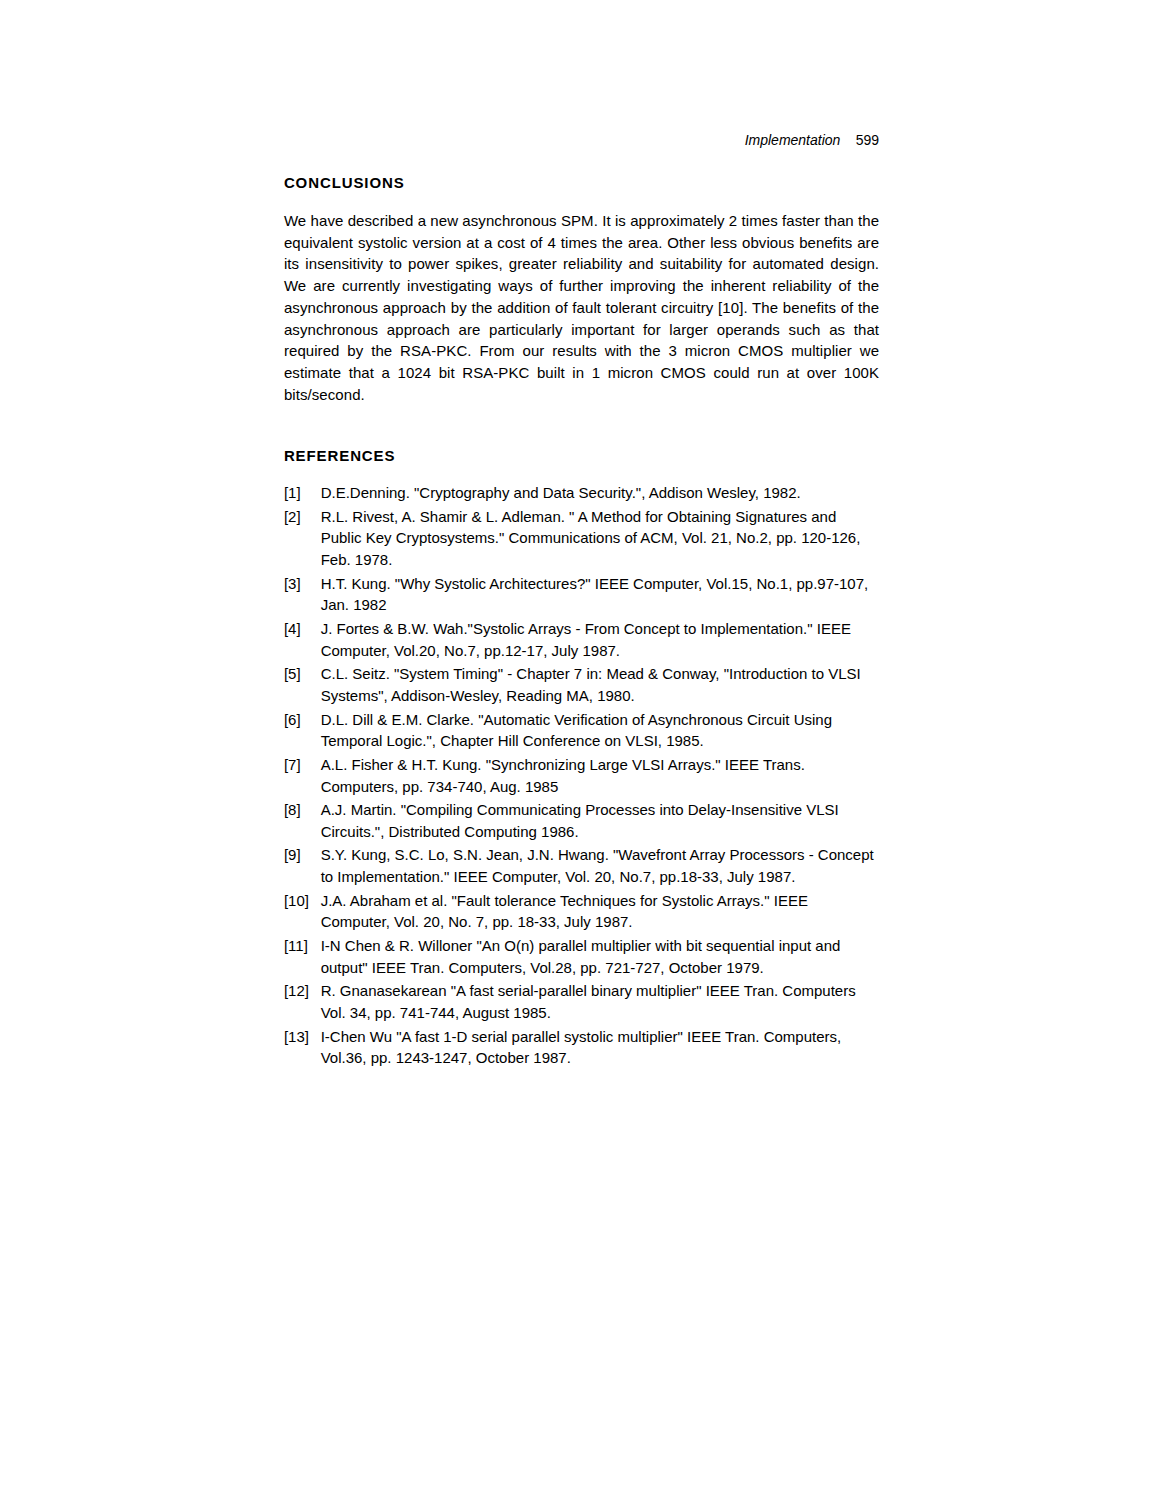Implementation 599
CONCLUSIONS
We have described a new asynchronous SPM. It is approximately 2 times faster than the equivalent systolic version at a cost of 4 times the area. Other less obvious benefits are its insensitivity to power spikes, greater reliability and suitability for automated design. We are currently investigating ways of further improving the inherent reliability of the asynchronous approach by the addition of fault tolerant circuitry [10]. The benefits of the asynchronous approach are particularly important for larger operands such as that required by the RSA-PKC. From our results with the 3 micron CMOS multiplier we estimate that a 1024 bit RSA-PKC built in 1 micron CMOS could run at over 100K bits/second.
REFERENCES
[1] D.E.Denning. "Cryptography and Data Security.", Addison Wesley, 1982.
[2] R.L. Rivest, A. Shamir & L. Adleman. " A Method for Obtaining Signatures and Public Key Cryptosystems." Communications of ACM, Vol. 21, No.2, pp. 120-126, Feb. 1978.
[3] H.T. Kung. "Why Systolic Architectures?" IEEE Computer, Vol.15, No.1, pp.97-107, Jan. 1982
[4] J. Fortes & B.W. Wah."Systolic Arrays - From Concept to Implementation." IEEE Computer, Vol.20, No.7, pp.12-17, July 1987.
[5] C.L. Seitz. "System Timing" - Chapter 7 in: Mead & Conway, "Introduction to VLSI Systems", Addison-Wesley, Reading MA, 1980.
[6] D.L. Dill & E.M. Clarke. "Automatic Verification of Asynchronous Circuit Using Temporal Logic.", Chapter Hill Conference on VLSI, 1985.
[7] A.L. Fisher & H.T. Kung. "Synchronizing Large VLSI Arrays." IEEE Trans. Computers, pp. 734-740, Aug. 1985
[8] A.J. Martin. "Compiling Communicating Processes into Delay-Insensitive VLSI Circuits.", Distributed Computing 1986.
[9] S.Y. Kung, S.C. Lo, S.N. Jean, J.N. Hwang. "Wavefront Array Processors - Concept to Implementation." IEEE Computer, Vol. 20, No.7, pp.18-33, July 1987.
[10] J.A. Abraham et al. "Fault tolerance Techniques for Systolic Arrays." IEEE Computer, Vol. 20, No. 7, pp. 18-33, July 1987.
[11] I-N Chen & R. Willoner "An O(n) parallel multiplier with bit sequential input and output" IEEE Tran. Computers, Vol.28, pp. 721-727, October 1979.
[12] R. Gnanasekarean "A fast serial-parallel binary multiplier" IEEE Tran. Computers Vol. 34, pp. 741-744, August 1985.
[13] I-Chen Wu "A fast 1-D serial parallel systolic multiplier" IEEE Tran. Computers, Vol.36, pp. 1243-1247, October 1987.